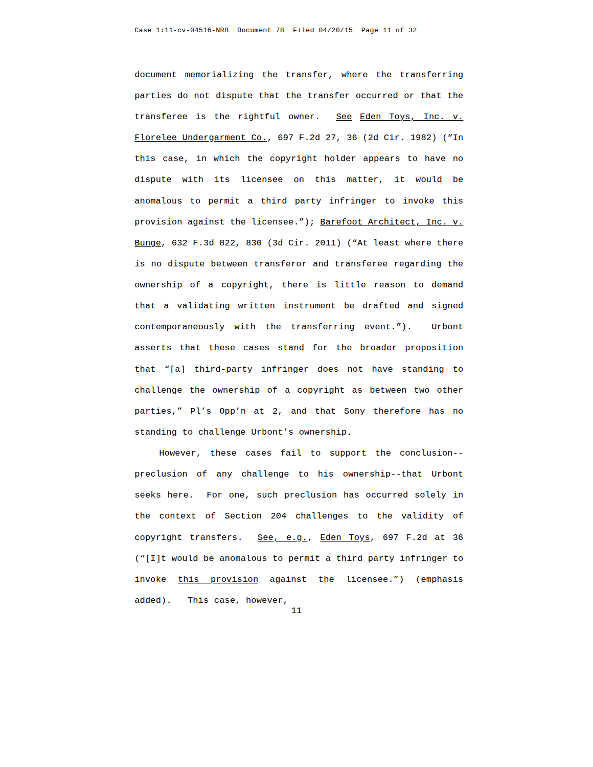Case 1:11-cv-04516-NRB Document 78 Filed 04/20/15 Page 11 of 32
document memorializing the transfer, where the transferring parties do not dispute that the transfer occurred or that the transferee is the rightful owner. See Eden Toys, Inc. v. Florelee Undergarment Co., 697 F.2d 27, 36 (2d Cir. 1982) (“In this case, in which the copyright holder appears to have no dispute with its licensee on this matter, it would be anomalous to permit a third party infringer to invoke this provision against the licensee.”); Barefoot Architect, Inc. v. Bunge, 632 F.3d 822, 830 (3d Cir. 2011) (“At least where there is no dispute between transferor and transferee regarding the ownership of a copyright, there is little reason to demand that a validating written instrument be drafted and signed contemporaneously with the transferring event.”). Urbont asserts that these cases stand for the broader proposition that “[a] third-party infringer does not have standing to challenge the ownership of a copyright as between two other parties,” Pl’s Opp’n at 2, and that Sony therefore has no standing to challenge Urbont’s ownership.
However, these cases fail to support the conclusion--preclusion of any challenge to his ownership--that Urbont seeks here. For one, such preclusion has occurred solely in the context of Section 204 challenges to the validity of copyright transfers. See, e.g., Eden Toys, 697 F.2d at 36 (“[I]t would be anomalous to permit a third party infringer to invoke this provision against the licensee.”) (emphasis added). This case, however,
11